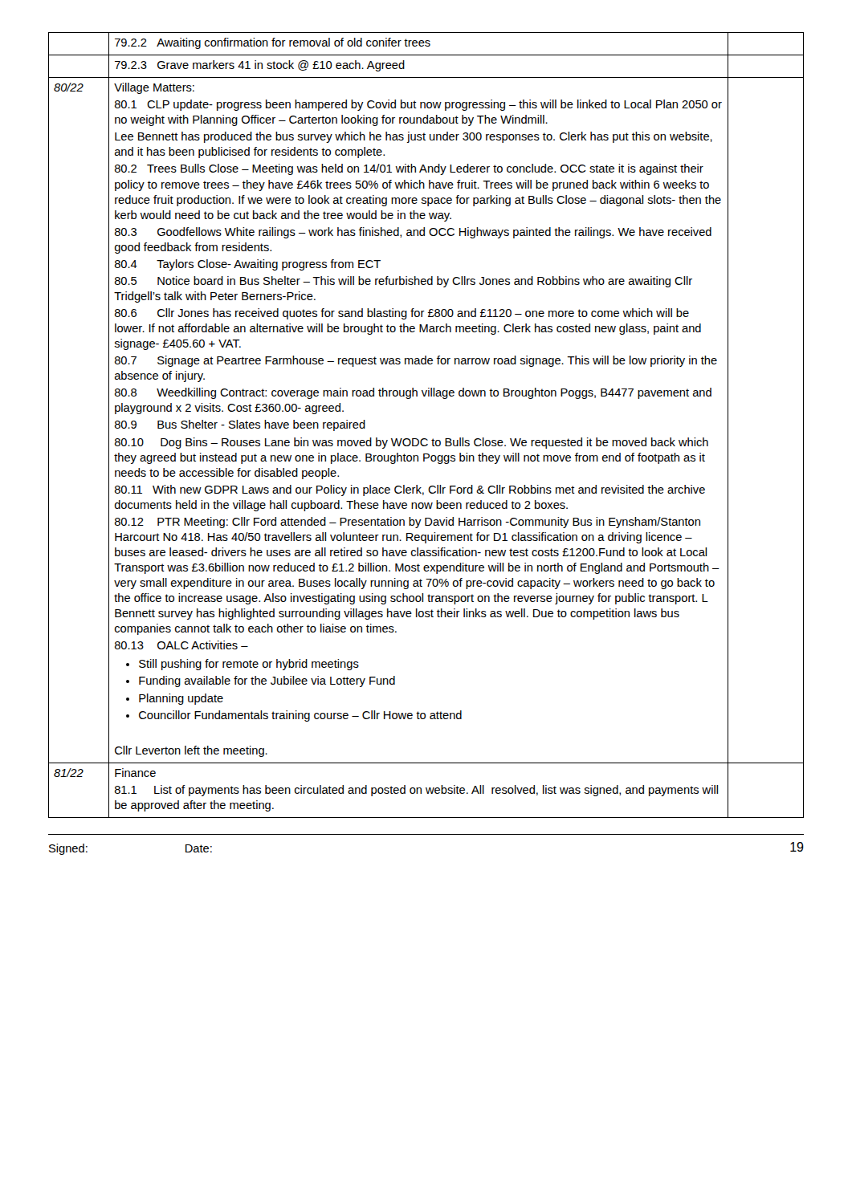| | 79.2.2 Awaiting confirmation for removal of old conifer trees | |
| | 79.2.3 Grave markers 41 in stock @ £10 each. Agreed | |
| 80/22 | Village Matters: 80.1 CLP update- progress been hampered by Covid but now progressing – this will be linked to Local Plan 2050 or no weight with Planning Officer – Carterton looking for roundabout by The Windmill. Lee Bennett has produced the bus survey which he has just under 300 responses to. Clerk has put this on website, and it has been publicised for residents to complete. 80.2 Trees Bulls Close – Meeting was held on 14/01 with Andy Lederer to conclude. OCC state it is against their policy to remove trees – they have £46k trees 50% of which have fruit. Trees will be pruned back within 6 weeks to reduce fruit production. If we were to look at creating more space for parking at Bulls Close – diagonal slots- then the kerb would need to be cut back and the tree would be in the way. 80.3 Goodfellows White railings – work has finished, and OCC Highways painted the railings. We have received good feedback from residents. 80.4 Taylors Close- Awaiting progress from ECT 80.5 Notice board in Bus Shelter – This will be refurbished by Cllrs Jones and Robbins who are awaiting Cllr Tridgell’s talk with Peter Berners-Price. 80.6 Cllr Jones has received quotes for sand blasting for £800 and £1120 – one more to come which will be lower. If not affordable an alternative will be brought to the March meeting. Clerk has costed new glass, paint and signage- £405.60 + VAT. 80.7 Signage at Peartree Farmhouse – request was made for narrow road signage. This will be low priority in the absence of injury. 80.8 Weedkilling Contract: coverage main road through village down to Broughton Poggs, B4477 pavement and playground x 2 visits. Cost £360.00- agreed. 80.9 Bus Shelter - Slates have been repaired 80.10 Dog Bins – Rouses Lane bin was moved by WODC to Bulls Close. We requested it be moved back which they agreed but instead put a new one in place. Broughton Poggs bin they will not move from end of footpath as it needs to be accessible for disabled people. 80.11 With new GDPR Laws and our Policy in place Clerk, Cllr Ford & Cllr Robbins met and revisited the archive documents held in the village hall cupboard. These have now been reduced to 2 boxes. 80.12 PTR Meeting: Cllr Ford attended – Presentation by David Harrison -Community Bus in Eynsham/Stanton Harcourt No 418. Has 40/50 travellers all volunteer run. Requirement for D1 classification on a driving licence – buses are leased- drivers he uses are all retired so have classification- new test costs £1200.Fund to look at Local Transport was £3.6billion now reduced to £1.2 billion. Most expenditure will be in north of England and Portsmouth – very small expenditure in our area. Buses locally running at 70% of pre-covid capacity – workers need to go back to the office to increase usage. Also investigating using school transport on the reverse journey for public transport. L Bennett survey has highlighted surrounding villages have lost their links as well. Due to competition laws bus companies cannot talk to each other to liaise on times. 80.13 OALC Activities – Still pushing for remote or hybrid meetings Funding available for the Jubilee via Lottery Fund Planning update Councillor Fundamentals training course – Cllr Howe to attend Cllr Leverton left the meeting. | |
| 81/22 | Finance 81.1 List of payments has been circulated and posted on website. All resolved, list was signed, and payments will be approved after the meeting. | |
Signed: Date:
19